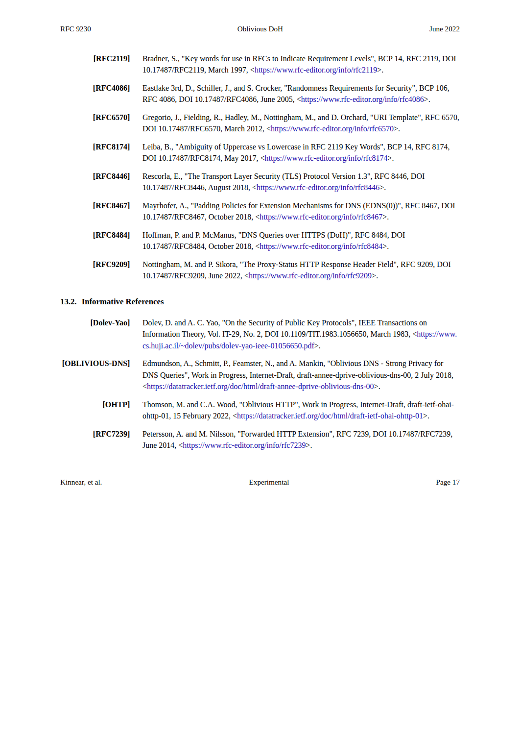RFC 9230 Oblivious DoH June 2022
[RFC2119]
Bradner, S., "Key words for use in RFCs to Indicate Requirement Levels", BCP 14, RFC 2119, DOI 10.17487/RFC2119, March 1997, <https://www.rfc-editor.org/info/rfc2119>.
[RFC4086]
Eastlake 3rd, D., Schiller, J., and S. Crocker, "Randomness Requirements for Security", BCP 106, RFC 4086, DOI 10.17487/RFC4086, June 2005, <https://www.rfc-editor.org/info/rfc4086>.
[RFC6570]
Gregorio, J., Fielding, R., Hadley, M., Nottingham, M., and D. Orchard, "URI Template", RFC 6570, DOI 10.17487/RFC6570, March 2012, <https://www.rfc-editor.org/info/rfc6570>.
[RFC8174]
Leiba, B., "Ambiguity of Uppercase vs Lowercase in RFC 2119 Key Words", BCP 14, RFC 8174, DOI 10.17487/RFC8174, May 2017, <https://www.rfc-editor.org/info/rfc8174>.
[RFC8446]
Rescorla, E., "The Transport Layer Security (TLS) Protocol Version 1.3", RFC 8446, DOI 10.17487/RFC8446, August 2018, <https://www.rfc-editor.org/info/rfc8446>.
[RFC8467]
Mayrhofer, A., "Padding Policies for Extension Mechanisms for DNS (EDNS(0))", RFC 8467, DOI 10.17487/RFC8467, October 2018, <https://www.rfc-editor.org/info/rfc8467>.
[RFC8484]
Hoffman, P. and P. McManus, "DNS Queries over HTTPS (DoH)", RFC 8484, DOI 10.17487/RFC8484, October 2018, <https://www.rfc-editor.org/info/rfc8484>.
[RFC9209]
Nottingham, M. and P. Sikora, "The Proxy-Status HTTP Response Header Field", RFC 9209, DOI 10.17487/RFC9209, June 2022, <https://www.rfc-editor.org/info/rfc9209>.
13.2. Informative References
[Dolev-Yao]
Dolev, D. and A. C. Yao, "On the Security of Public Key Protocols", IEEE Transactions on Information Theory, Vol. IT-29, No. 2, DOI 10.1109/TIT.1983.1056650, March 1983, <https://www.cs.huji.ac.il/~dolev/pubs/dolev-yao-ieee-01056650.pdf>.
[OBLIVIOUS-DNS]
Edmundson, A., Schmitt, P., Feamster, N., and A. Mankin, "Oblivious DNS - Strong Privacy for DNS Queries", Work in Progress, Internet-Draft, draft-annee-dprive-oblivious-dns-00, 2 July 2018, <https://datatracker.ietf.org/doc/html/draft-annee-dprive-oblivious-dns-00>.
[OHTP]
Thomson, M. and C.A. Wood, "Oblivious HTTP", Work in Progress, Internet-Draft, draft-ietf-ohai-ohttp-01, 15 February 2022, <https://datatracker.ietf.org/doc/html/draft-ietf-ohai-ohttp-01>.
[RFC7239]
Petersson, A. and M. Nilsson, "Forwarded HTTP Extension", RFC 7239, DOI 10.17487/RFC7239, June 2014, <https://www.rfc-editor.org/info/rfc7239>.
Kinnear, et al. Experimental Page 17